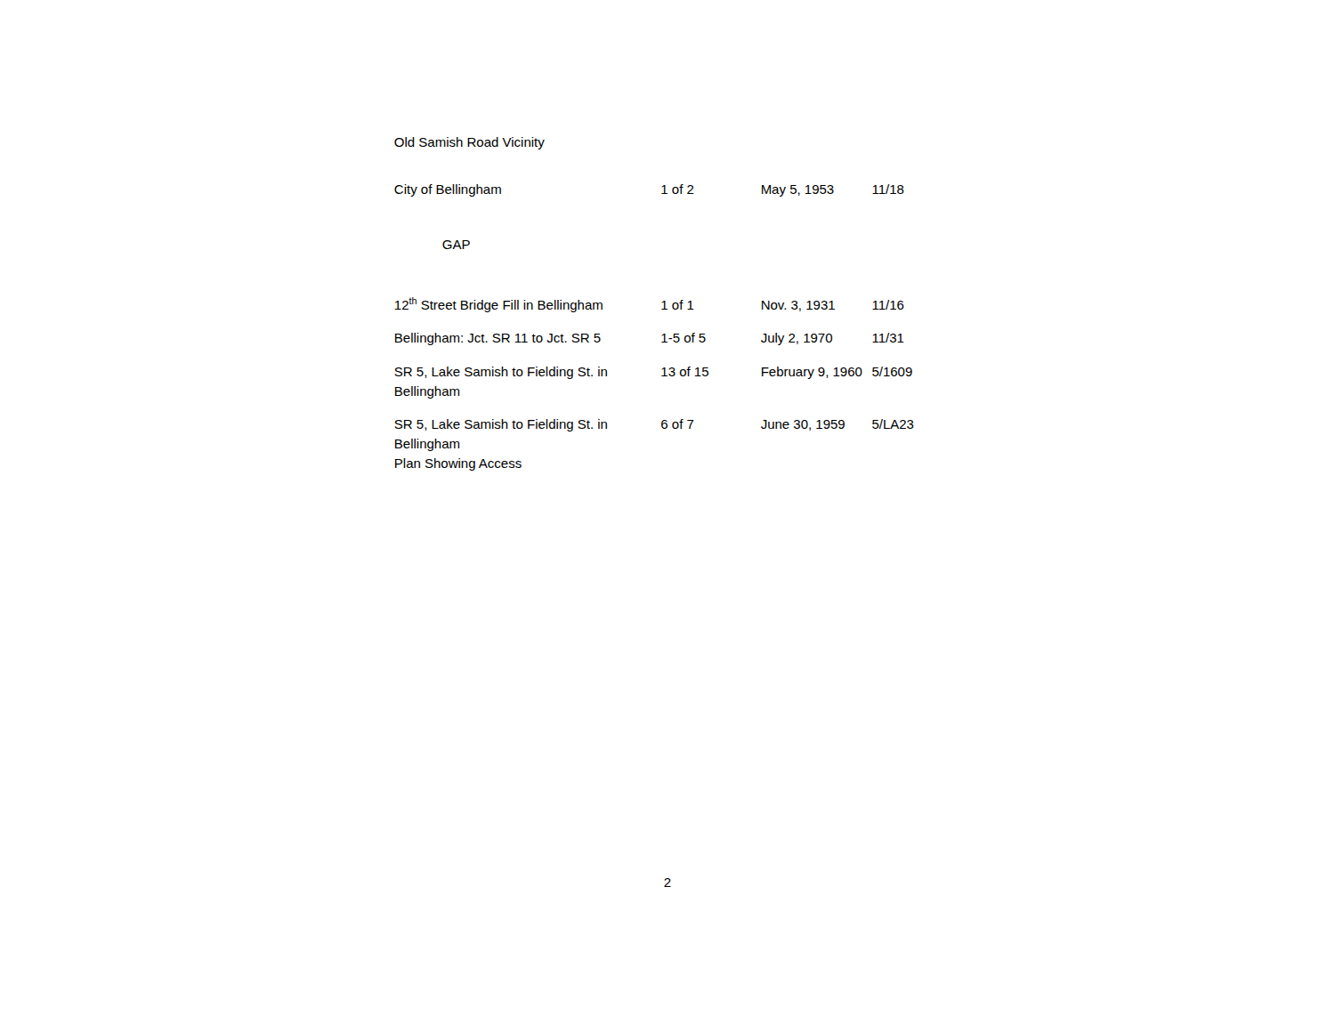Old Samish Road Vicinity
| City of Bellingham | 1 of 2 | May 5, 1953 | 11/18 |
| GAP | | | |
| 12 th Street Bridge Fill in Bellingham | 1 of 1 | Nov. 3, 1931 | 11/16 |
| Bellingham: Jct. SR 11 to Jct. SR 5 | 1-5 of 5 | July 2, 1970 | 11/31 |
| SR 5, Lake Samish to Fielding St. in Bellingham | 13 of 15 | February 9, 1960 | 5/1609 |
| SR 5, Lake Samish to Fielding St. in Bellingham Plan Showing Access | 6 of 7 | June 30, 1959 | 5/LA23 |
2